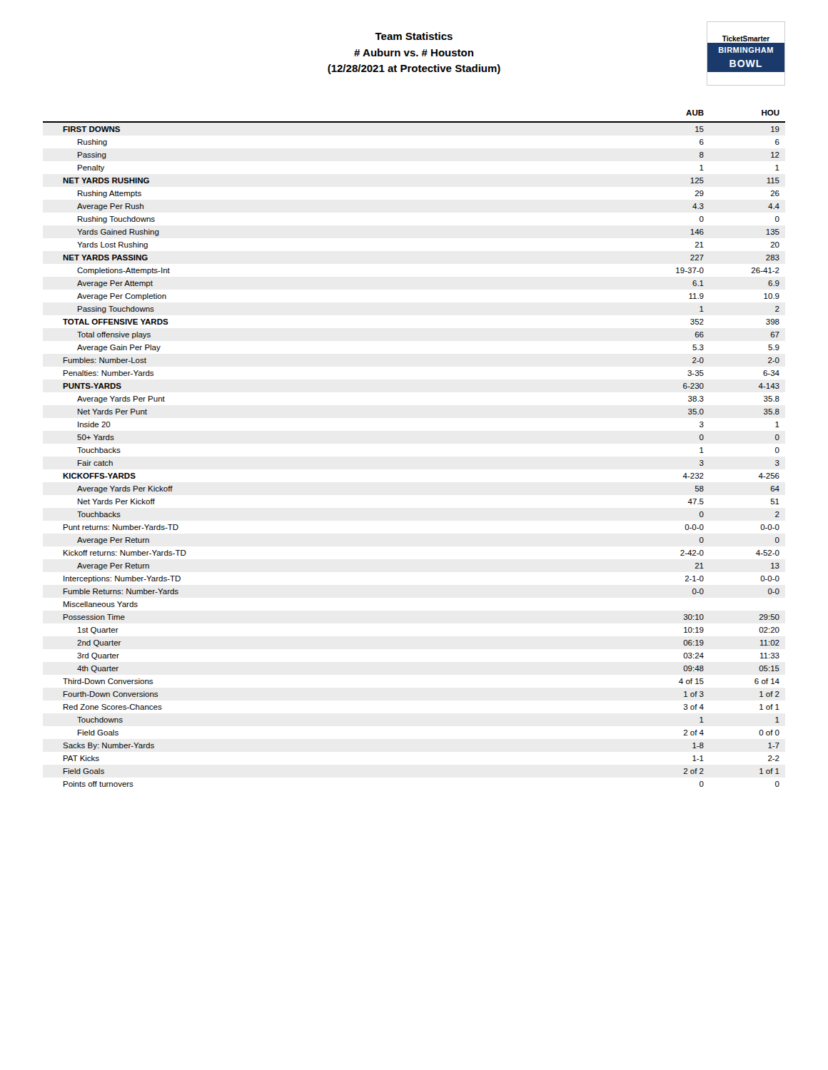TicketSmarter
BIRMINGHAM
BOWL
Team Statistics
# Auburn vs. # Houston
(12/28/2021 at Protective Stadium)
| | AUB | HOU |
| --- | --- | --- |
| FIRST DOWNS | 15 | 19 |
| Rushing | 6 | 6 |
| Passing | 8 | 12 |
| Penalty | 1 | 1 |
| NET YARDS RUSHING | 125 | 115 |
| Rushing Attempts | 29 | 26 |
| Average Per Rush | 4.3 | 4.4 |
| Rushing Touchdowns | 0 | 0 |
| Yards Gained Rushing | 146 | 135 |
| Yards Lost Rushing | 21 | 20 |
| NET YARDS PASSING | 227 | 283 |
| Completions-Attempts-Int | 19-37-0 | 26-41-2 |
| Average Per Attempt | 6.1 | 6.9 |
| Average Per Completion | 11.9 | 10.9 |
| Passing Touchdowns | 1 | 2 |
| TOTAL OFFENSIVE YARDS | 352 | 398 |
| Total offensive plays | 66 | 67 |
| Average Gain Per Play | 5.3 | 5.9 |
| Fumbles: Number-Lost | 2-0 | 2-0 |
| Penalties: Number-Yards | 3-35 | 6-34 |
| PUNTS-YARDS | 6-230 | 4-143 |
| Average Yards Per Punt | 38.3 | 35.8 |
| Net Yards Per Punt | 35.0 | 35.8 |
| Inside 20 | 3 | 1 |
| 50+ Yards | 0 | 0 |
| Touchbacks | 1 | 0 |
| Fair catch | 3 | 3 |
| KICKOFFS-YARDS | 4-232 | 4-256 |
| Average Yards Per Kickoff | 58 | 64 |
| Net Yards Per Kickoff | 47.5 | 51 |
| Touchbacks | 0 | 2 |
| Punt returns: Number-Yards-TD | 0-0-0 | 0-0-0 |
| Average Per Return | 0 | 0 |
| Kickoff returns: Number-Yards-TD | 2-42-0 | 4-52-0 |
| Average Per Return | 21 | 13 |
| Interceptions: Number-Yards-TD | 2-1-0 | 0-0-0 |
| Fumble Returns: Number-Yards | 0-0 | 0-0 |
| Miscellaneous Yards | | |
| Possession Time | 30:10 | 29:50 |
| 1st Quarter | 10:19 | 02:20 |
| 2nd Quarter | 06:19 | 11:02 |
| 3rd Quarter | 03:24 | 11:33 |
| 4th Quarter | 09:48 | 05:15 |
| Third-Down Conversions | 4 of 15 | 6 of 14 |
| Fourth-Down Conversions | 1 of 3 | 1 of 2 |
| Red Zone Scores-Chances | 3 of 4 | 1 of 1 |
| Touchdowns | 1 | 1 |
| Field Goals | 2 of 4 | 0 of 0 |
| Sacks By: Number-Yards | 1-8 | 1-7 |
| PAT Kicks | 1-1 | 2-2 |
| Field Goals | 2 of 2 | 1 of 1 |
| Points off turnovers | 0 | 0 |